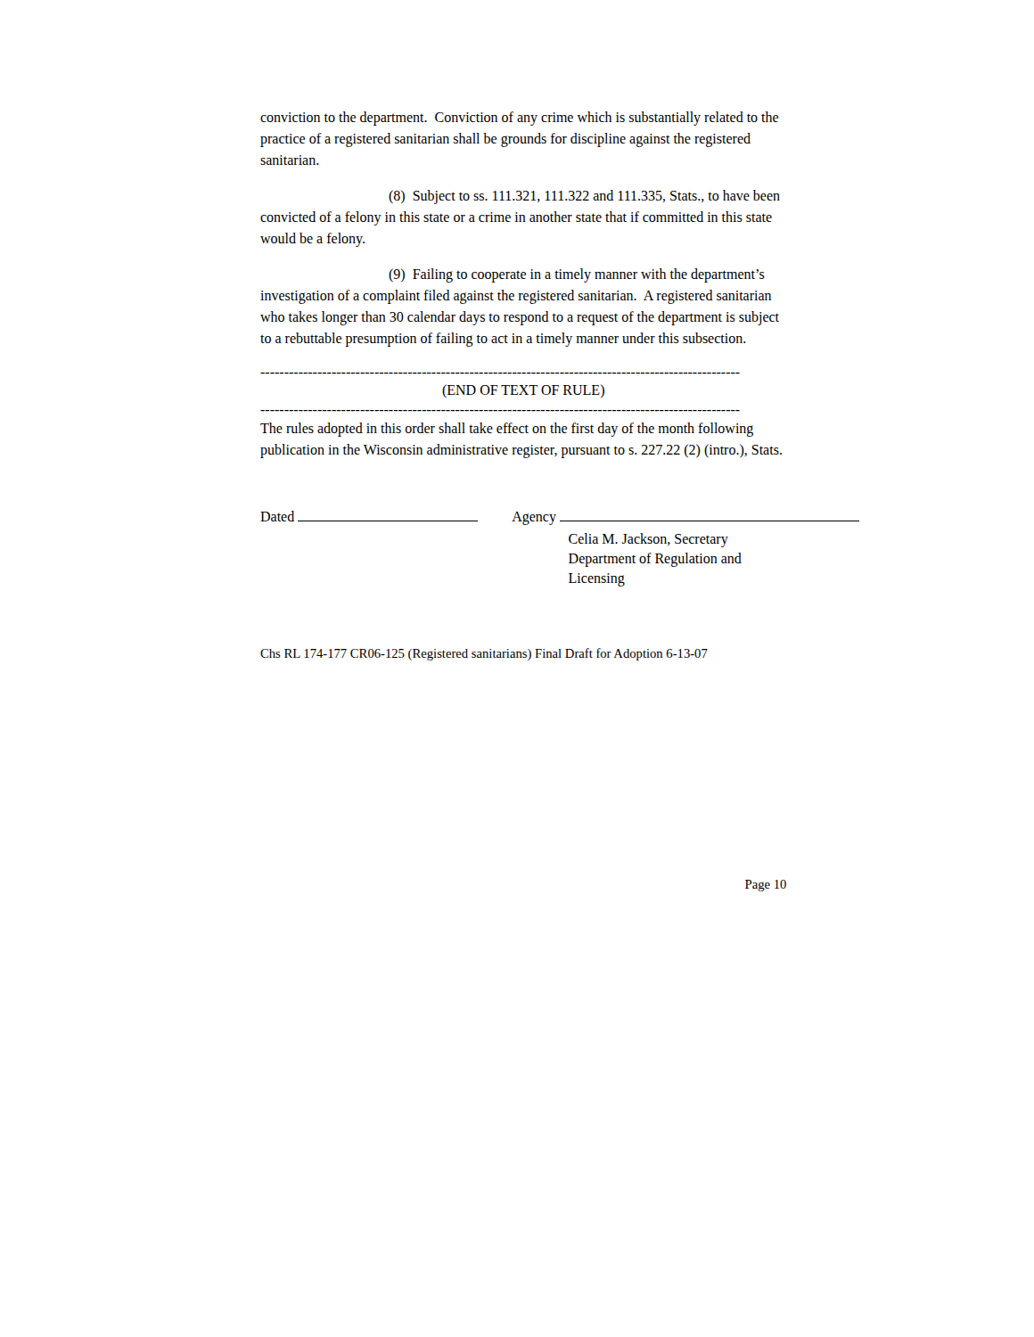conviction to the department. Conviction of any crime which is substantially related to the practice of a registered sanitarian shall be grounds for discipline against the registered sanitarian.
(8) Subject to ss. 111.321, 111.322 and 111.335, Stats., to have been convicted of a felony in this state or a crime in another state that if committed in this state would be a felony.
(9) Failing to cooperate in a timely manner with the department’s investigation of a complaint filed against the registered sanitarian. A registered sanitarian who takes longer than 30 calendar days to respond to a request of the department is subject to a rebuttable presumption of failing to act in a timely manner under this subsection.
-----------------------------------------------------------------------------------------------------
(END OF TEXT OF RULE)
-----------------------------------------------------------------------------------------------------
The rules adopted in this order shall take effect on the first day of the month following publication in the Wisconsin administrative register, pursuant to s. 227.22 (2) (intro.), Stats.
Dated Agency
Celia M. Jackson, Secretary
Department of Regulation and Licensing
Chs RL 174-177 CR06-125 (Registered sanitarians) Final Draft for Adoption 6-13-07
Page 10